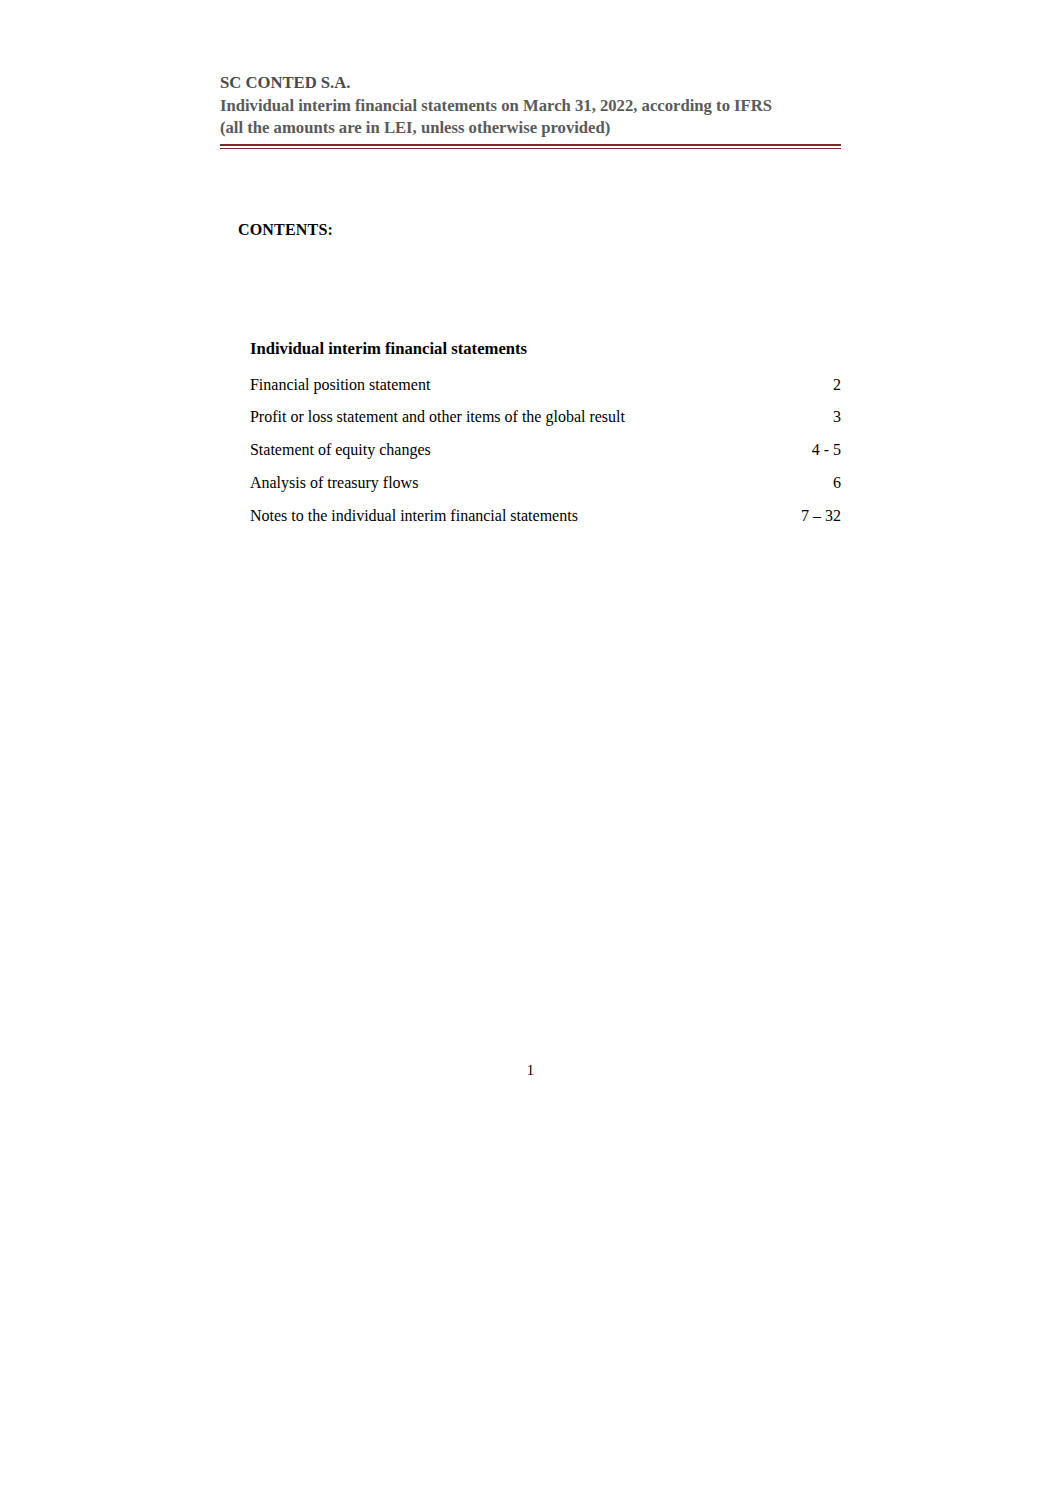SC CONTED S.A.
Individual interim financial statements on March 31, 2022, according to IFRS
(all the amounts are in LEI, unless otherwise provided)
CONTENTS:
Individual interim financial statements
| Financial position statement | 2 |
| Profit or loss statement and other items of the global result | 3 |
| Statement of equity changes | 4 - 5 |
| Analysis of treasury flows | 6 |
| Notes to the individual interim financial statements | 7 – 32 |
1